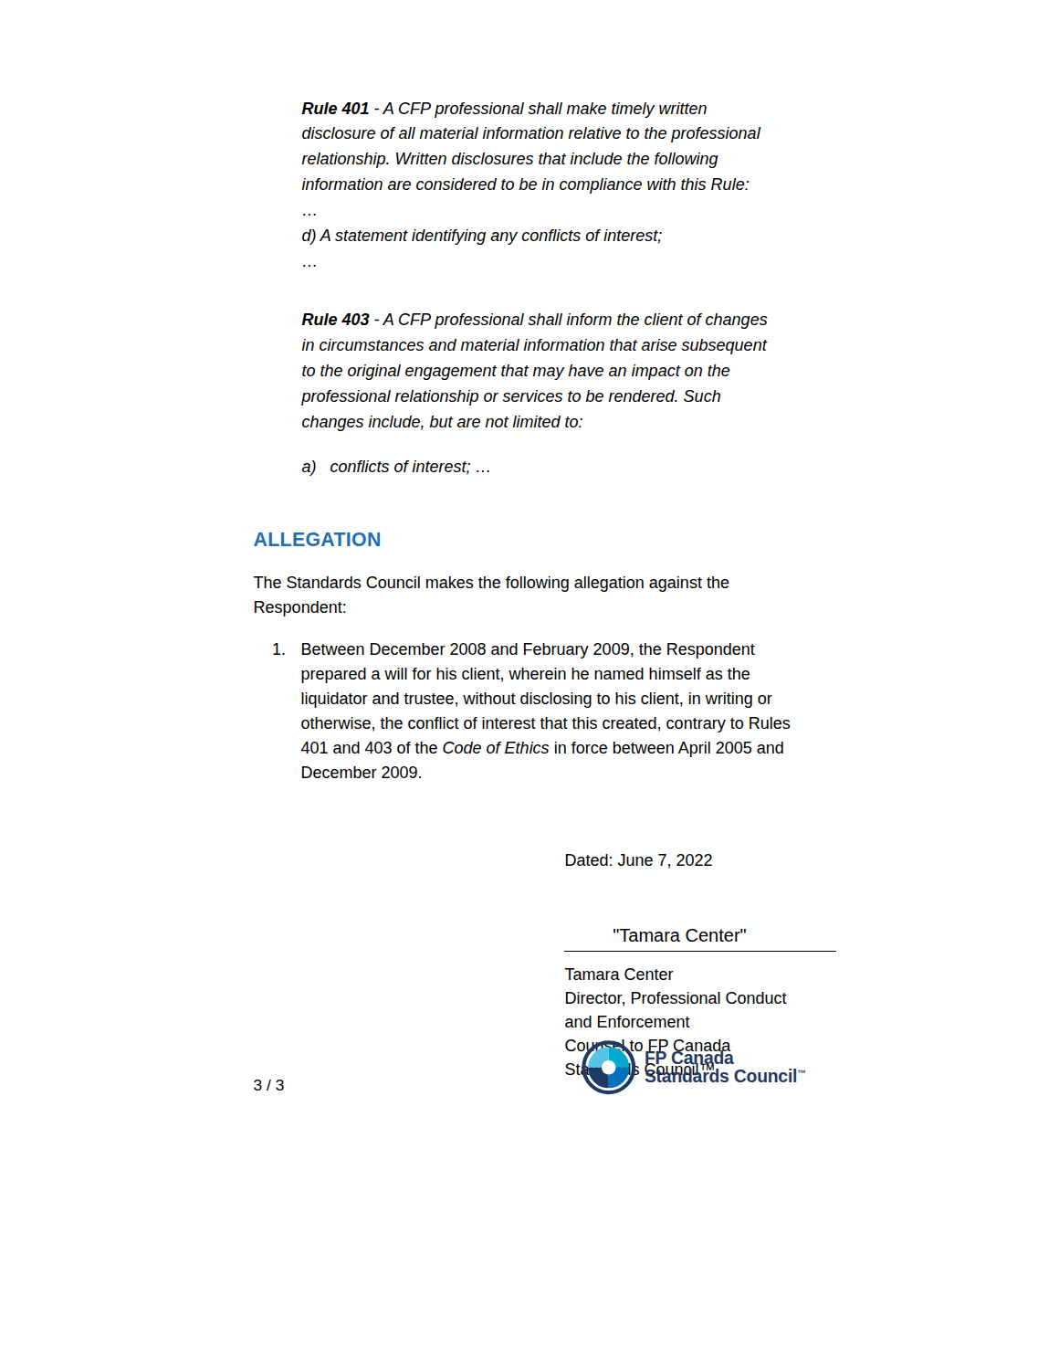Rule 401 - A CFP professional shall make timely written disclosure of all material information relative to the professional relationship. Written disclosures that include the following information are considered to be in compliance with this Rule:
…
d) A statement identifying any conflicts of interest;
…
Rule 403 - A CFP professional shall inform the client of changes in circumstances and material information that arise subsequent to the original engagement that may have an impact on the professional relationship or services to be rendered. Such changes include, but are not limited to:
a) conflicts of interest; …
ALLEGATION
The Standards Council makes the following allegation against the Respondent:
Between December 2008 and February 2009, the Respondent prepared a will for his client, wherein he named himself as the liquidator and trustee, without disclosing to his client, in writing or otherwise, the conflict of interest that this created, contrary to Rules 401 and 403 of the Code of Ethics in force between April 2005 and December 2009.
Dated: June 7, 2022
"Tamara Center"
Tamara Center
Director, Professional Conduct and Enforcement
Counsel to FP Canada Standards Council™
3 / 3
FP Canada
Standards Council™